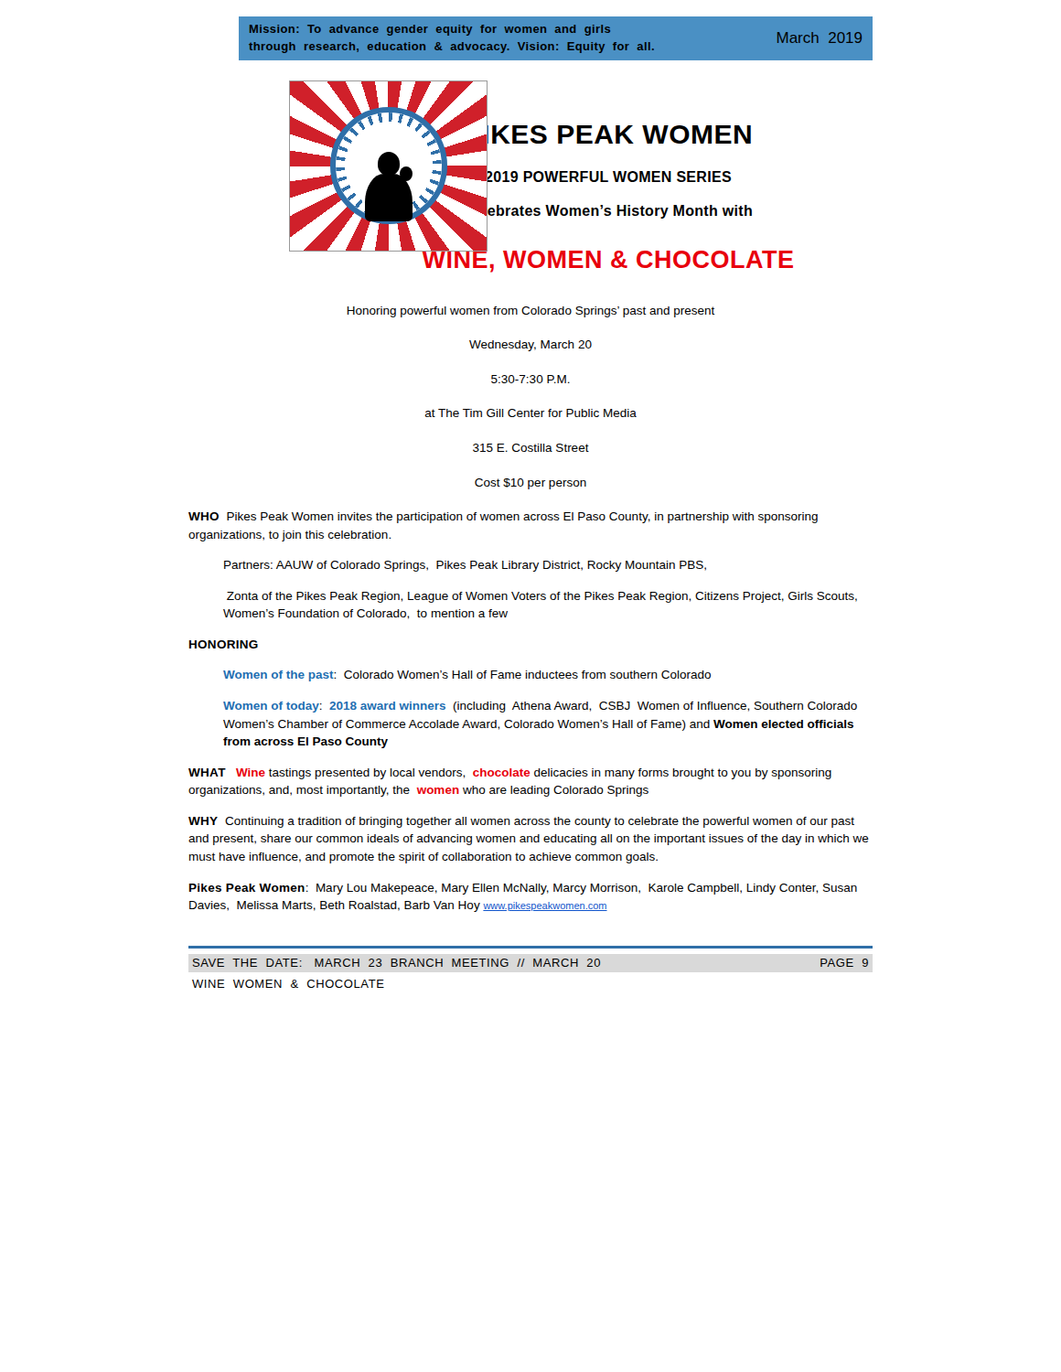Mission: To advance gender equity for women and girls
through research, education & advocacy. Vision: Equity for all.
March 2019
PIKES PEAK WOMEN
2019 POWERFUL WOMEN SERIES
Celebrates Women’s History Month with
WINE, WOMEN & CHOCOLATE
Honoring powerful women from Colorado Springs’ past and present
Wednesday, March 20
5:30-7:30 P.M.
at The Tim Gill Center for Public Media
315 E. Costilla Street
Cost $10 per person
WHO Pikes Peak Women invites the participation of women across El Paso County, in partnership with sponsoring organizations, to join this celebration.
Partners: AAUW of Colorado Springs, Pikes Peak Library District, Rocky Mountain PBS,
Zonta of the Pikes Peak Region, League of Women Voters of the Pikes Peak Region, Citizens Project, Girls Scouts, Women’s Foundation of Colorado, to mention a few
HONORING
Women of the past: Colorado Women’s Hall of Fame inductees from southern Colorado
Women of today: 2018 award winners (including Athena Award, CSBJ Women of Influence, Southern Colorado Women’s Chamber of Commerce Accolade Award, Colorado Women’s Hall of Fame) and Women elected officials from across El Paso County
WHAT Wine tastings presented by local vendors, chocolate delicacies in many forms brought to you by sponsoring organizations, and, most importantly, the women who are leading Colorado Springs
WHY Continuing a tradition of bringing together all women across the county to celebrate the powerful women of our past and present, share our common ideals of advancing women and educating all on the important issues of the day in which we must have influence, and promote the spirit of collaboration to achieve common goals.
Pikes Peak Women: Mary Lou Makepeace, Mary Ellen McNally, Marcy Morrison, Karole Campbell, Lindy Conter, Susan Davies, Melissa Marts, Beth Roalstad, Barb Van Hoy www.pikespeakwomen.com
SAVE THE DATE: MARCH 23 BRANCH MEETING // MARCH 20 PAGE 9
WINE WOMEN & CHOCOLATE